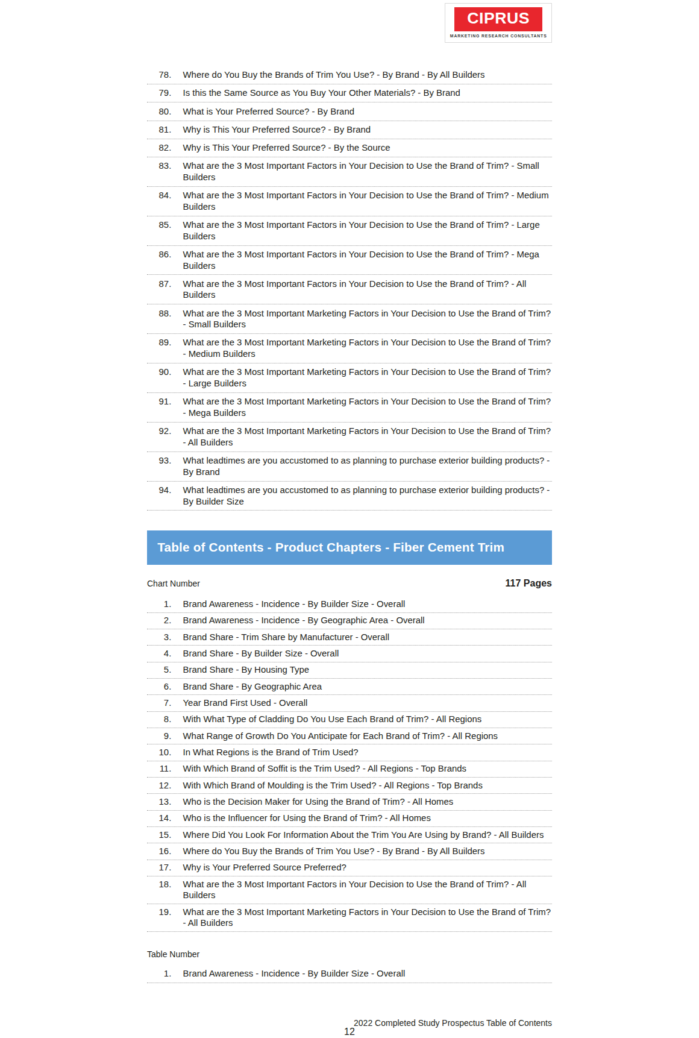CIPRUS
MARKETING RESEARCH CONSULTANTS
78. Where do You Buy the Brands of Trim You Use? - By Brand - By All Builders
79. Is this the Same Source as You Buy Your Other Materials? - By Brand
80. What is Your Preferred Source? - By Brand
81. Why is This Your Preferred Source? - By Brand
82. Why is This Your Preferred Source? - By the Source
83. What are the 3 Most Important Factors in Your Decision to Use the Brand of Trim? - Small Builders
84. What are the 3 Most Important Factors in Your Decision to Use the Brand of Trim? - Medium Builders
85. What are the 3 Most Important Factors in Your Decision to Use the Brand of Trim? - Large Builders
86. What are the 3 Most Important Factors in Your Decision to Use the Brand of Trim? - Mega Builders
87. What are the 3 Most Important Factors in Your Decision to Use the Brand of Trim? - All Builders
88. What are the 3 Most Important Marketing Factors in Your Decision to Use the Brand of Trim? - Small Builders
89. What are the 3 Most Important Marketing Factors in Your Decision to Use the Brand of Trim? - Medium Builders
90. What are the 3 Most Important Marketing Factors in Your Decision to Use the Brand of Trim? - Large Builders
91. What are the 3 Most Important Marketing Factors in Your Decision to Use the Brand of Trim? - Mega Builders
92. What are the 3 Most Important Marketing Factors in Your Decision to Use the Brand of Trim? - All Builders
93. What leadtimes are you accustomed to as planning to purchase exterior building products? - By Brand
94. What leadtimes are you accustomed to as planning to purchase exterior building products? - By Builder Size
Table of Contents - Product Chapters - Fiber Cement Trim
Chart Number
117 Pages
1. Brand Awareness - Incidence - By Builder Size - Overall
2. Brand Awareness - Incidence - By Geographic Area - Overall
3. Brand Share - Trim Share by Manufacturer - Overall
4. Brand Share - By Builder Size - Overall
5. Brand Share - By Housing Type
6. Brand Share - By Geographic Area
7. Year Brand First Used - Overall
8. With What Type of Cladding Do You Use Each Brand of Trim? - All Regions
9. What Range of Growth Do You Anticipate for Each Brand of Trim? - All Regions
10. In What Regions is the Brand of Trim Used?
11. With Which Brand of Soffit is the Trim Used? - All Regions - Top Brands
12. With Which Brand of Moulding is the Trim Used? - All Regions - Top Brands
13. Who is the Decision Maker for Using the Brand of Trim? - All Homes
14. Who is the Influencer for Using the Brand of Trim? - All Homes
15. Where Did You Look For Information About the Trim You Are Using by Brand? - All Builders
16. Where do You Buy the Brands of Trim You Use? - By Brand - By All Builders
17. Why is Your Preferred Source Preferred?
18. What are the 3 Most Important Factors in Your Decision to Use the Brand of Trim? - All Builders
19. What are the 3 Most Important Marketing Factors in Your Decision to Use the Brand of Trim? - All Builders
Table Number
1. Brand Awareness - Incidence - By Builder Size - Overall
2022 Completed Study Prospectus Table of Contents
12